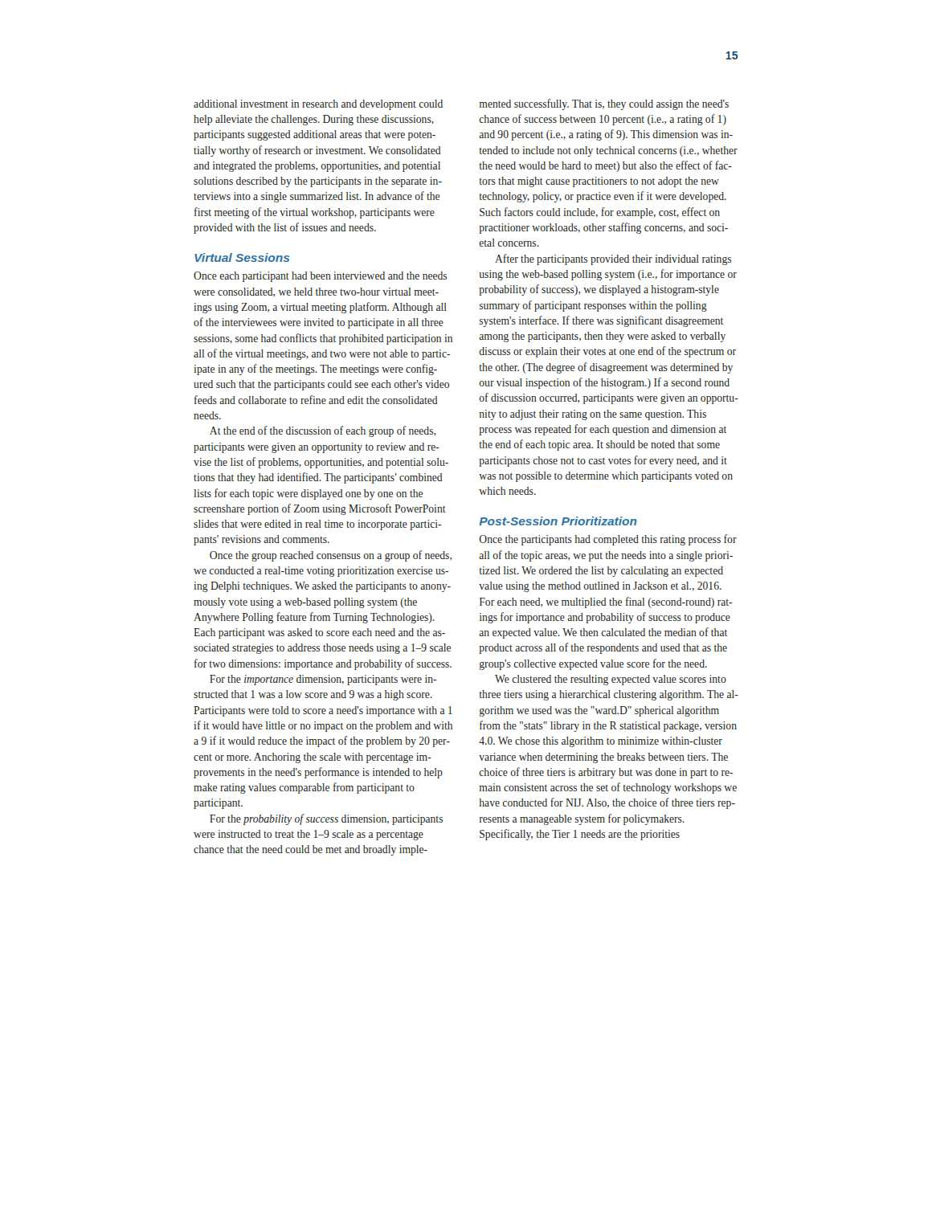15
additional investment in research and development could help alleviate the challenges. During these discussions, participants suggested additional areas that were potentially worthy of research or investment. We consolidated and integrated the problems, opportunities, and potential solutions described by the participants in the separate interviews into a single summarized list. In advance of the first meeting of the virtual workshop, participants were provided with the list of issues and needs.
Virtual Sessions
Once each participant had been interviewed and the needs were consolidated, we held three two-hour virtual meetings using Zoom, a virtual meeting platform. Although all of the interviewees were invited to participate in all three sessions, some had conflicts that prohibited participation in all of the virtual meetings, and two were not able to participate in any of the meetings. The meetings were configured such that the participants could see each other's video feeds and collaborate to refine and edit the consolidated needs.
At the end of the discussion of each group of needs, participants were given an opportunity to review and revise the list of problems, opportunities, and potential solutions that they had identified. The participants' combined lists for each topic were displayed one by one on the screenshare portion of Zoom using Microsoft PowerPoint slides that were edited in real time to incorporate participants' revisions and comments.
Once the group reached consensus on a group of needs, we conducted a real-time voting prioritization exercise using Delphi techniques. We asked the participants to anonymously vote using a web-based polling system (the Anywhere Polling feature from Turning Technologies). Each participant was asked to score each need and the associated strategies to address those needs using a 1–9 scale for two dimensions: importance and probability of success.
For the importance dimension, participants were instructed that 1 was a low score and 9 was a high score. Participants were told to score a need's importance with a 1 if it would have little or no impact on the problem and with a 9 if it would reduce the impact of the problem by 20 percent or more. Anchoring the scale with percentage improvements in the need's performance is intended to help make rating values comparable from participant to participant.
For the probability of success dimension, participants were instructed to treat the 1–9 scale as a percentage chance that the need could be met and broadly implemented successfully. That is, they could assign the need's chance of success between 10 percent (i.e., a rating of 1) and 90 percent (i.e., a rating of 9). This dimension was intended to include not only technical concerns (i.e., whether the need would be hard to meet) but also the effect of factors that might cause practitioners to not adopt the new technology, policy, or practice even if it were developed. Such factors could include, for example, cost, effect on practitioner workloads, other staffing concerns, and societal concerns.
After the participants provided their individual ratings using the web-based polling system (i.e., for importance or probability of success), we displayed a histogram-style summary of participant responses within the polling system's interface. If there was significant disagreement among the participants, then they were asked to verbally discuss or explain their votes at one end of the spectrum or the other. (The degree of disagreement was determined by our visual inspection of the histogram.) If a second round of discussion occurred, participants were given an opportunity to adjust their rating on the same question. This process was repeated for each question and dimension at the end of each topic area. It should be noted that some participants chose not to cast votes for every need, and it was not possible to determine which participants voted on which needs.
Post-Session Prioritization
Once the participants had completed this rating process for all of the topic areas, we put the needs into a single prioritized list. We ordered the list by calculating an expected value using the method outlined in Jackson et al., 2016. For each need, we multiplied the final (second-round) ratings for importance and probability of success to produce an expected value. We then calculated the median of that product across all of the respondents and used that as the group's collective expected value score for the need.
We clustered the resulting expected value scores into three tiers using a hierarchical clustering algorithm. The algorithm we used was the "ward.D" spherical algorithm from the "stats" library in the R statistical package, version 4.0. We chose this algorithm to minimize within-cluster variance when determining the breaks between tiers. The choice of three tiers is arbitrary but was done in part to remain consistent across the set of technology workshops we have conducted for NIJ. Also, the choice of three tiers represents a manageable system for policymakers. Specifically, the Tier 1 needs are the priorities